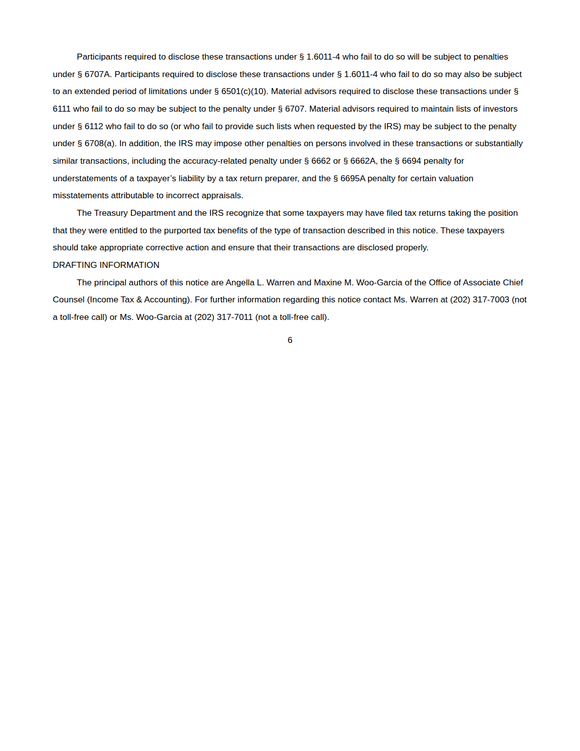Participants required to disclose these transactions under § 1.6011-4 who fail to do so will be subject to penalties under § 6707A. Participants required to disclose these transactions under § 1.6011-4 who fail to do so may also be subject to an extended period of limitations under § 6501(c)(10). Material advisors required to disclose these transactions under § 6111 who fail to do so may be subject to the penalty under § 6707. Material advisors required to maintain lists of investors under § 6112 who fail to do so (or who fail to provide such lists when requested by the IRS) may be subject to the penalty under § 6708(a). In addition, the IRS may impose other penalties on persons involved in these transactions or substantially similar transactions, including the accuracy-related penalty under § 6662 or § 6662A, the § 6694 penalty for understatements of a taxpayer’s liability by a tax return preparer, and the § 6695A penalty for certain valuation misstatements attributable to incorrect appraisals.
The Treasury Department and the IRS recognize that some taxpayers may have filed tax returns taking the position that they were entitled to the purported tax benefits of the type of transaction described in this notice. These taxpayers should take appropriate corrective action and ensure that their transactions are disclosed properly.
DRAFTING INFORMATION
The principal authors of this notice are Angella L. Warren and Maxine M. Woo-Garcia of the Office of Associate Chief Counsel (Income Tax & Accounting). For further information regarding this notice contact Ms. Warren at (202) 317-7003 (not a toll-free call) or Ms. Woo-Garcia at (202) 317-7011 (not a toll-free call).
6